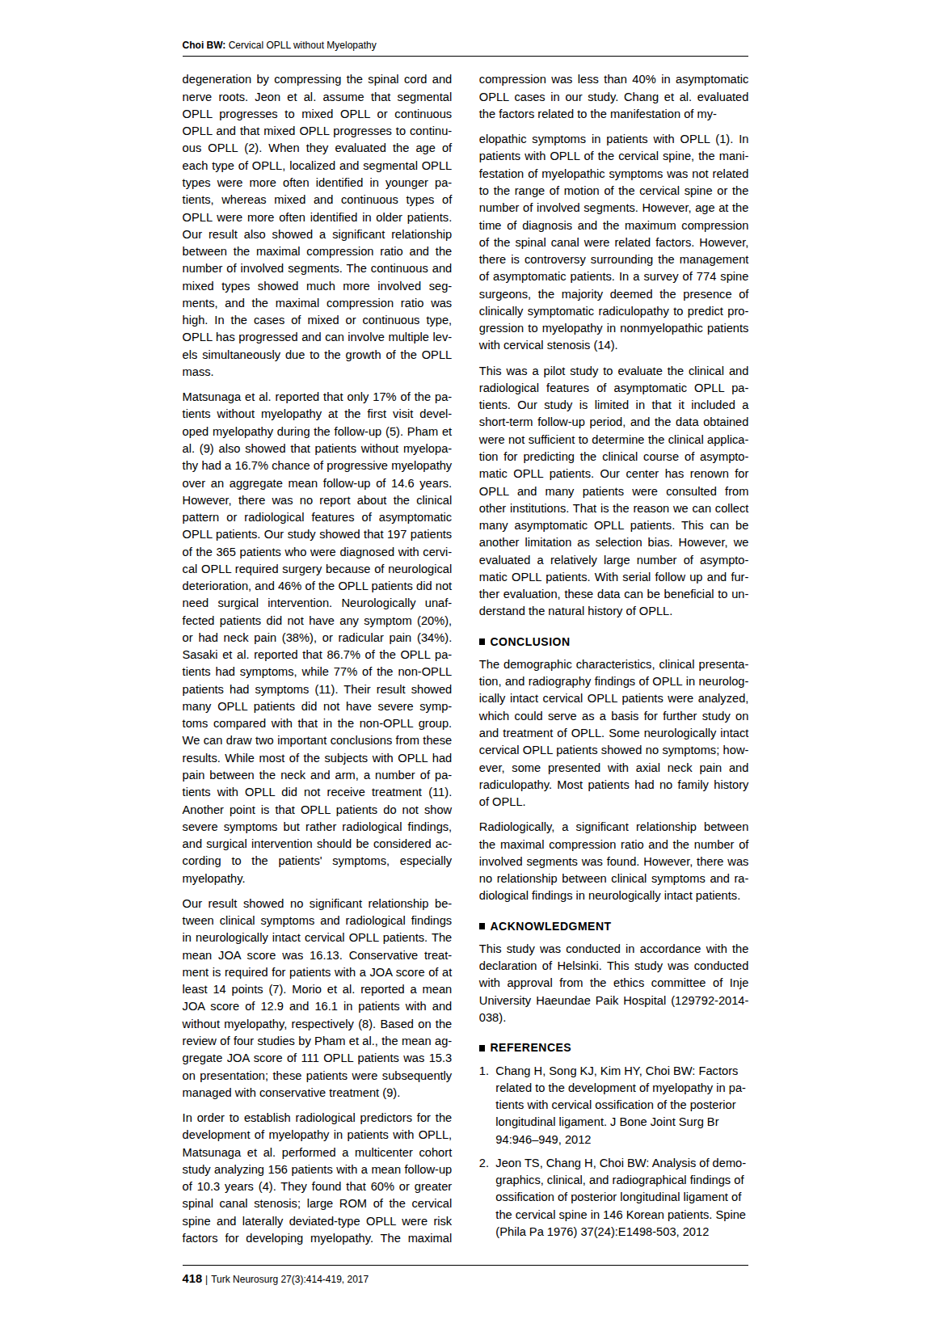Choi BW: Cervical OPLL without Myelopathy
degeneration by compressing the spinal cord and nerve roots. Jeon et al. assume that segmental OPLL progresses to mixed OPLL or continuous OPLL and that mixed OPLL progresses to continuous OPLL (2). When they evaluated the age of each type of OPLL, localized and segmental OPLL types were more often identified in younger patients, whereas mixed and continuous types of OPLL were more often identified in older patients. Our result also showed a significant relationship between the maximal compression ratio and the number of involved segments. The continuous and mixed types showed much more involved segments, and the maximal compression ratio was high. In the cases of mixed or continuous type, OPLL has progressed and can involve multiple levels simultaneously due to the growth of the OPLL mass.
Matsunaga et al. reported that only 17% of the patients without myelopathy at the first visit developed myelopathy during the follow-up (5). Pham et al. (9) also showed that patients without myelopathy had a 16.7% chance of progressive myelopathy over an aggregate mean follow-up of 14.6 years. However, there was no report about the clinical pattern or radiological features of asymptomatic OPLL patients. Our study showed that 197 patients of the 365 patients who were diagnosed with cervical OPLL required surgery because of neurological deterioration, and 46% of the OPLL patients did not need surgical intervention. Neurologically unaffected patients did not have any symptom (20%), or had neck pain (38%), or radicular pain (34%). Sasaki et al. reported that 86.7% of the OPLL patients had symptoms, while 77% of the non-OPLL patients had symptoms (11). Their result showed many OPLL patients did not have severe symptoms compared with that in the non-OPLL group. We can draw two important conclusions from these results. While most of the subjects with OPLL had pain between the neck and arm, a number of patients with OPLL did not receive treatment (11). Another point is that OPLL patients do not show severe symptoms but rather radiological findings, and surgical intervention should be considered according to the patients' symptoms, especially myelopathy.
Our result showed no significant relationship between clinical symptoms and radiological findings in neurologically intact cervical OPLL patients. The mean JOA score was 16.13. Conservative treatment is required for patients with a JOA score of at least 14 points (7). Morio et al. reported a mean JOA score of 12.9 and 16.1 in patients with and without myelopathy, respectively (8). Based on the review of four studies by Pham et al., the mean aggregate JOA score of 111 OPLL patients was 15.3 on presentation; these patients were subsequently managed with conservative treatment (9).
In order to establish radiological predictors for the development of myelopathy in patients with OPLL, Matsunaga et al. performed a multicenter cohort study analyzing 156 patients with a mean follow-up of 10.3 years (4). They found that 60% or greater spinal canal stenosis; large ROM of the cervical spine and laterally deviated-type OPLL were risk factors for developing myelopathy. The maximal compression was less than 40% in asymptomatic OPLL cases in our study. Chang et al. evaluated the factors related to the manifestation of my-
elopathic symptoms in patients with OPLL (1). In patients with OPLL of the cervical spine, the manifestation of myelopathic symptoms was not related to the range of motion of the cervical spine or the number of involved segments. However, age at the time of diagnosis and the maximum compression of the spinal canal were related factors. However, there is controversy surrounding the management of asymptomatic patients. In a survey of 774 spine surgeons, the majority deemed the presence of clinically symptomatic radiculopathy to predict progression to myelopathy in nonmyelopathic patients with cervical stenosis (14).
This was a pilot study to evaluate the clinical and radiological features of asymptomatic OPLL patients. Our study is limited in that it included a short-term follow-up period, and the data obtained were not sufficient to determine the clinical application for predicting the clinical course of asymptomatic OPLL patients. Our center has renown for OPLL and many patients were consulted from other institutions. That is the reason we can collect many asymptomatic OPLL patients. This can be another limitation as selection bias. However, we evaluated a relatively large number of asymptomatic OPLL patients. With serial follow up and further evaluation, these data can be beneficial to understand the natural history of OPLL.
CONCLUSION
The demographic characteristics, clinical presentation, and radiography findings of OPLL in neurologically intact cervical OPLL patients were analyzed, which could serve as a basis for further study on and treatment of OPLL. Some neurologically intact cervical OPLL patients showed no symptoms; however, some presented with axial neck pain and radiculopathy. Most patients had no family history of OPLL.
Radiologically, a significant relationship between the maximal compression ratio and the number of involved segments was found. However, there was no relationship between clinical symptoms and radiological findings in neurologically intact patients.
ACKNOWLEDGMENT
This study was conducted in accordance with the declaration of Helsinki. This study was conducted with approval from the ethics committee of Inje University Haeundae Paik Hospital (129792-2014-038).
REFERENCES
Chang H, Song KJ, Kim HY, Choi BW: Factors related to the development of myelopathy in patients with cervical ossification of the posterior longitudinal ligament. J Bone Joint Surg Br 94:946–949, 2012
Jeon TS, Chang H, Choi BW: Analysis of demographics, clinical, and radiographical findings of ossification of posterior longitudinal ligament of the cervical spine in 146 Korean patients. Spine (Phila Pa 1976) 37(24):E1498-503, 2012
418|Turk Neurosurg 27(3):414-419, 2017